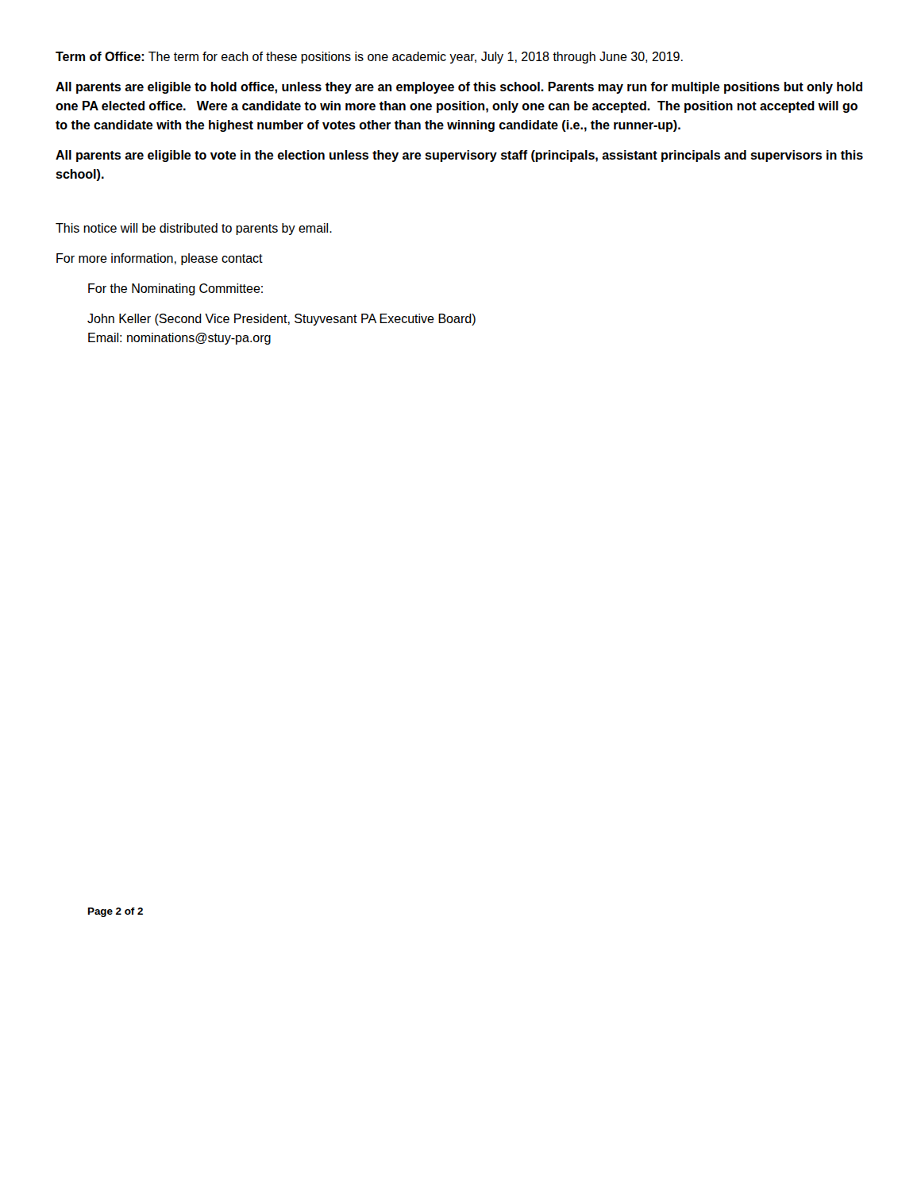Term of Office: The term for each of these positions is one academic year, July 1, 2018 through June 30, 2019.
All parents are eligible to hold office, unless they are an employee of this school. Parents may run for multiple positions but only hold one PA elected office. Were a candidate to win more than one position, only one can be accepted. The position not accepted will go to the candidate with the highest number of votes other than the winning candidate (i.e., the runner-up).
All parents are eligible to vote in the election unless they are supervisory staff (principals, assistant principals and supervisors in this school).
This notice will be distributed to parents by email.
For more information, please contact
For the Nominating Committee:
John Keller (Second Vice President, Stuyvesant PA Executive Board)
Email: nominations@stuy-pa.org
Page 2 of 2